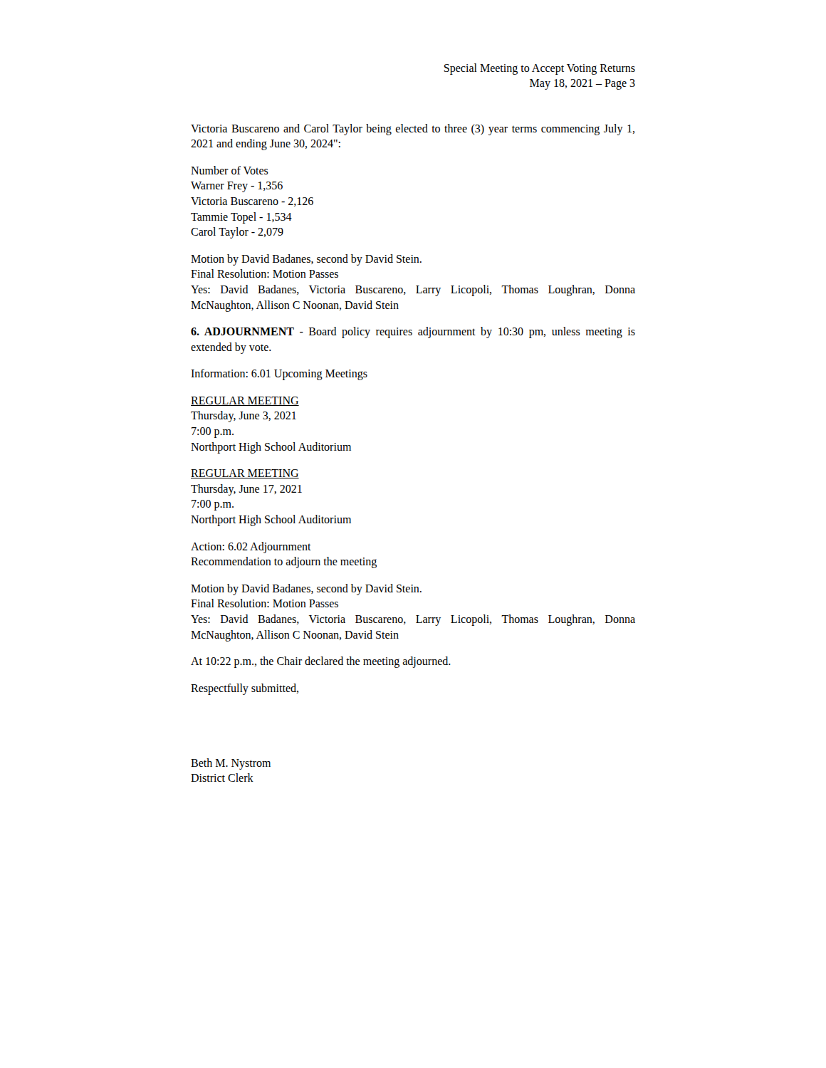Special Meeting to Accept Voting Returns
May 18, 2021 – Page 3
Victoria Buscareno and Carol Taylor being elected to three (3) year terms commencing July 1, 2021 and ending June 30, 2024":
Number of Votes
Warner Frey - 1,356
Victoria Buscareno - 2,126
Tammie Topel - 1,534
Carol Taylor - 2,079
Motion by David Badanes, second by David Stein.
Final Resolution: Motion Passes
Yes: David Badanes, Victoria Buscareno, Larry Licopoli, Thomas Loughran, Donna McNaughton, Allison C Noonan, David Stein
6. ADJOURNMENT - Board policy requires adjournment by 10:30 pm, unless meeting is extended by vote.
Information: 6.01 Upcoming Meetings
REGULAR MEETING
Thursday, June 3, 2021
7:00 p.m.
Northport High School Auditorium
REGULAR MEETING
Thursday, June 17, 2021
7:00 p.m.
Northport High School Auditorium
Action: 6.02 Adjournment
Recommendation to adjourn the meeting
Motion by David Badanes, second by David Stein.
Final Resolution: Motion Passes
Yes: David Badanes, Victoria Buscareno, Larry Licopoli, Thomas Loughran, Donna McNaughton, Allison C Noonan, David Stein
At 10:22 p.m., the Chair declared the meeting adjourned.
Respectfully submitted,
Beth M. Nystrom
District Clerk